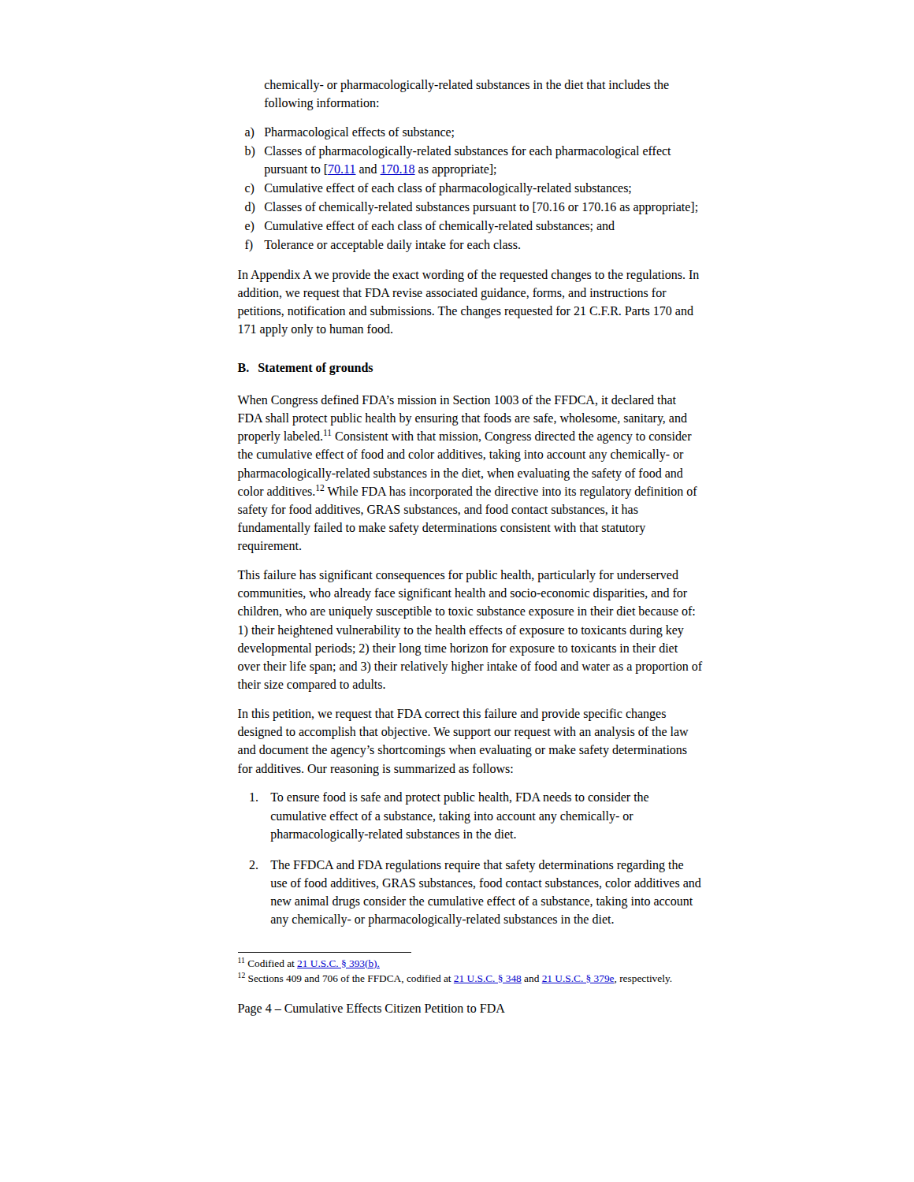chemically- or pharmacologically-related substances in the diet that includes the following information:
a) Pharmacological effects of substance;
b) Classes of pharmacologically-related substances for each pharmacological effect pursuant to [70.11 and 170.18 as appropriate];
c) Cumulative effect of each class of pharmacologically-related substances;
d) Classes of chemically-related substances pursuant to [70.16 or 170.16 as appropriate];
e) Cumulative effect of each class of chemically-related substances; and
f) Tolerance or acceptable daily intake for each class.
In Appendix A we provide the exact wording of the requested changes to the regulations. In addition, we request that FDA revise associated guidance, forms, and instructions for petitions, notification and submissions. The changes requested for 21 C.F.R. Parts 170 and 171 apply only to human food.
B. Statement of grounds
When Congress defined FDA’s mission in Section 1003 of the FFDCA, it declared that FDA shall protect public health by ensuring that foods are safe, wholesome, sanitary, and properly labeled.11 Consistent with that mission, Congress directed the agency to consider the cumulative effect of food and color additives, taking into account any chemically- or pharmacologically-related substances in the diet, when evaluating the safety of food and color additives.12 While FDA has incorporated the directive into its regulatory definition of safety for food additives, GRAS substances, and food contact substances, it has fundamentally failed to make safety determinations consistent with that statutory requirement.
This failure has significant consequences for public health, particularly for underserved communities, who already face significant health and socio-economic disparities, and for children, who are uniquely susceptible to toxic substance exposure in their diet because of: 1) their heightened vulnerability to the health effects of exposure to toxicants during key developmental periods; 2) their long time horizon for exposure to toxicants in their diet over their life span; and 3) their relatively higher intake of food and water as a proportion of their size compared to adults.
In this petition, we request that FDA correct this failure and provide specific changes designed to accomplish that objective. We support our request with an analysis of the law and document the agency’s shortcomings when evaluating or make safety determinations for additives. Our reasoning is summarized as follows:
1. To ensure food is safe and protect public health, FDA needs to consider the cumulative effect of a substance, taking into account any chemically- or pharmacologically-related substances in the diet.
2. The FFDCA and FDA regulations require that safety determinations regarding the use of food additives, GRAS substances, food contact substances, color additives and new animal drugs consider the cumulative effect of a substance, taking into account any chemically- or pharmacologically-related substances in the diet.
11 Codified at 21 U.S.C. § 393(b).
12 Sections 409 and 706 of the FFDCA, codified at 21 U.S.C. § 348 and 21 U.S.C. § 379e, respectively.
Page 4 – Cumulative Effects Citizen Petition to FDA